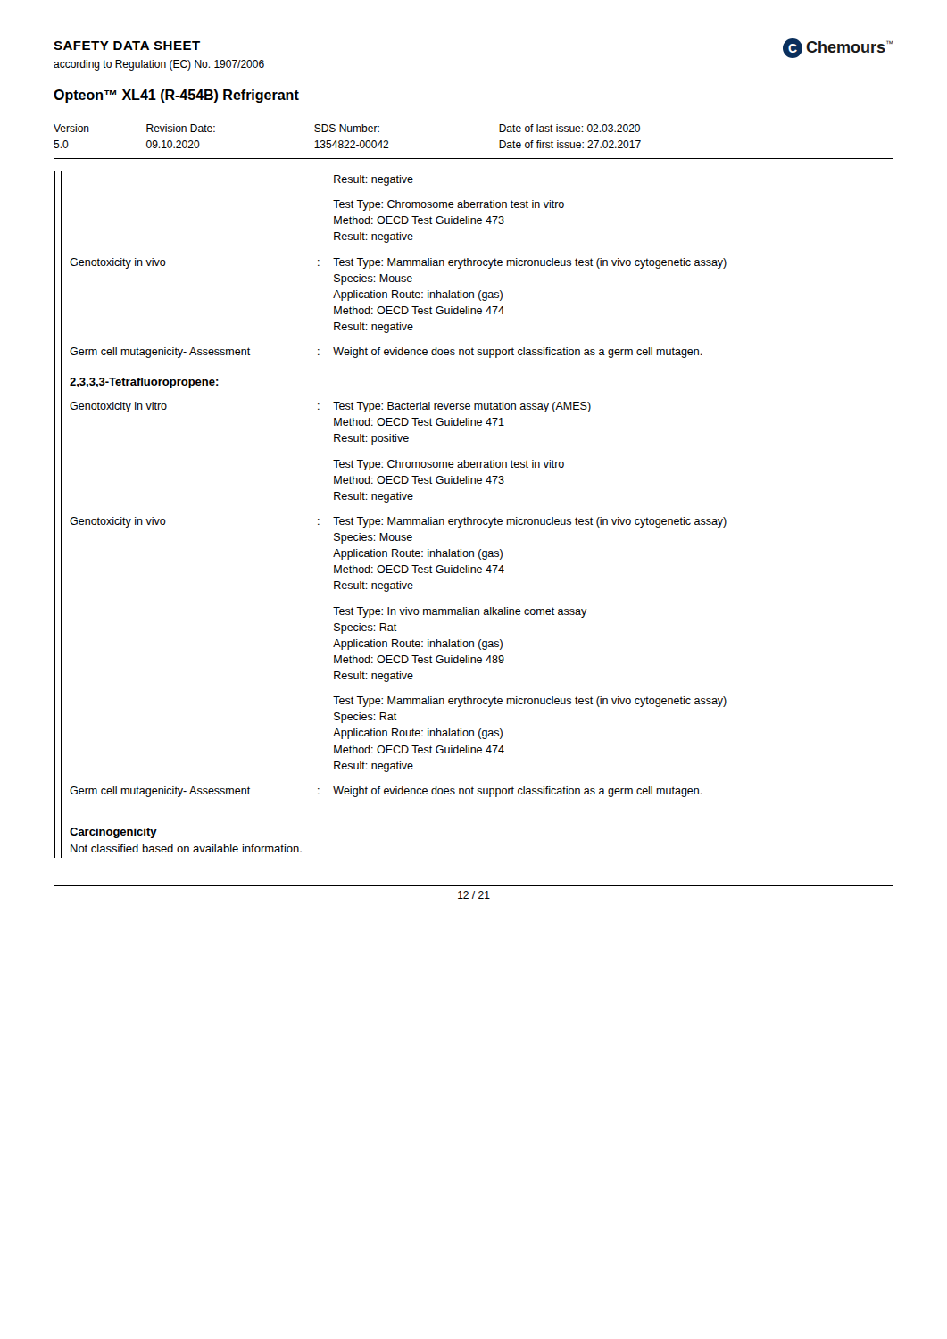SAFETY DATA SHEET
according to Regulation (EC) No. 1907/2006
CChemours™
Opteon™ XL41 (R-454B) Refrigerant
| Version 5.0 | Revision Date: 09.10.2020 | SDS Number: 1354822-00042 | Date of last issue: 02.03.2020 Date of first issue: 27.02.2017 |
| | | Result: negative |
| | | Test Type: Chromosome aberration test in vitro Method: OECD Test Guideline 473 Result: negative |
| Genotoxicity in vivo | : | Test Type: Mammalian erythrocyte micronucleus test (in vivo cytogenetic assay) Species: Mouse Application Route: inhalation (gas) Method: OECD Test Guideline 474 Result: negative |
| Germ cell mutagenicity- Assessment | : | Weight of evidence does not support classification as a germ cell mutagen. |
2,3,3,3-Tetrafluoropropene:
| Genotoxicity in vitro | : | Test Type: Bacterial reverse mutation assay (AMES) Method: OECD Test Guideline 471 Result: positive |
| | | Test Type: Chromosome aberration test in vitro Method: OECD Test Guideline 473 Result: negative |
| Genotoxicity in vivo | : | Test Type: Mammalian erythrocyte micronucleus test (in vivo cytogenetic assay) Species: Mouse Application Route: inhalation (gas) Method: OECD Test Guideline 474 Result: negative |
| | | Test Type: In vivo mammalian alkaline comet assay Species: Rat Application Route: inhalation (gas) Method: OECD Test Guideline 489 Result: negative |
| | | Test Type: Mammalian erythrocyte micronucleus test (in vivo cytogenetic assay) Species: Rat Application Route: inhalation (gas) Method: OECD Test Guideline 474 Result: negative |
| Germ cell mutagenicity- Assessment | : | Weight of evidence does not support classification as a germ cell mutagen. |
Carcinogenicity
Not classified based on available information.
12 / 21